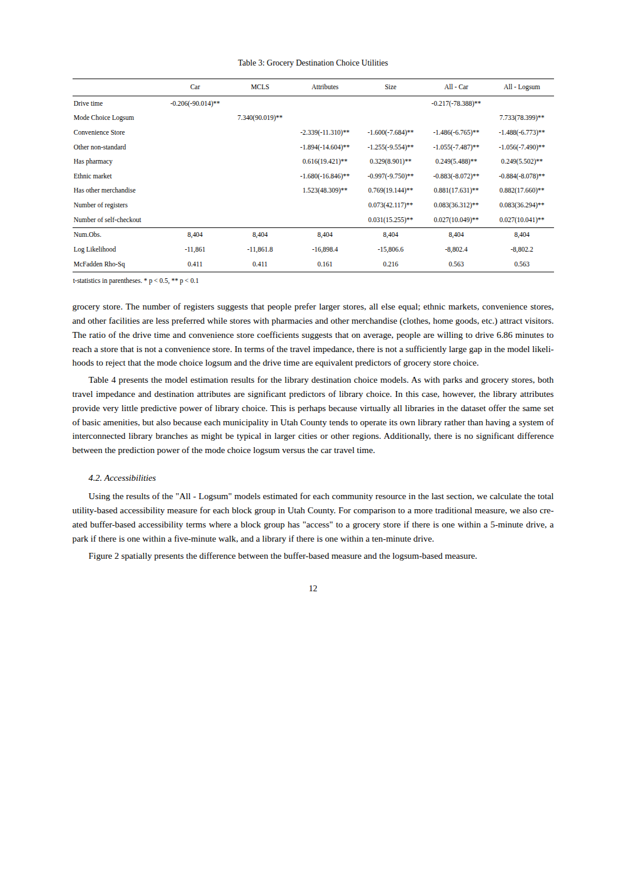Table 3: Grocery Destination Choice Utilities
| | Car | MCLS | Attributes | Size | All - Car | All - Logsum |
| --- | --- | --- | --- | --- | --- | --- |
| Drive time | -0.206(-90.014)** | | | | -0.217(-78.388)** | |
| Mode Choice Logsum | | 7.340(90.019)** | | | | 7.733(78.399)** |
| Convenience Store | | | -2.339(-11.310)** | -1.600(-7.684)** | -1.486(-6.765)** | -1.488(-6.773)** |
| Other non-standard | | | -1.894(-14.604)** | -1.255(-9.554)** | -1.055(-7.487)** | -1.056(-7.490)** |
| Has pharmacy | | | 0.616(19.421)** | 0.329(8.901)** | 0.249(5.488)** | 0.249(5.502)** |
| Ethnic market | | | -1.680(-16.846)** | -0.997(-9.750)** | -0.883(-8.072)** | -0.884(-8.078)** |
| Has other merchandise | | | 1.523(48.309)** | 0.769(19.144)** | 0.881(17.631)** | 0.882(17.660)** |
| Number of registers | | | | 0.073(42.117)** | 0.083(36.312)** | 0.083(36.294)** |
| Number of self-checkout | | | | 0.031(15.255)** | 0.027(10.049)** | 0.027(10.041)** |
| Num.Obs. | 8,404 | 8,404 | 8,404 | 8,404 | 8,404 | 8,404 |
| Log Likelihood | -11,861 | -11,861.8 | -16,898.4 | -15,806.6 | -8,802.4 | -8,802.2 |
| McFadden Rho-Sq | 0.411 | 0.411 | 0.161 | 0.216 | 0.563 | 0.563 |
t-statistics in parentheses. * p < 0.5, ** p < 0.1
grocery store. The number of registers suggests that people prefer larger stores, all else equal; ethnic markets, convenience stores, and other facilities are less preferred while stores with pharmacies and other merchandise (clothes, home goods, etc.) attract visitors. The ratio of the drive time and convenience store coefficients suggests that on average, people are willing to drive 6.86 minutes to reach a store that is not a convenience store. In terms of the travel impedance, there is not a sufficiently large gap in the model likelihoods to reject that the mode choice logsum and the drive time are equivalent predictors of grocery store choice.
Table 4 presents the model estimation results for the library destination choice models. As with parks and grocery stores, both travel impedance and destination attributes are significant predictors of library choice. In this case, however, the library attributes provide very little predictive power of library choice. This is perhaps because virtually all libraries in the dataset offer the same set of basic amenities, but also because each municipality in Utah County tends to operate its own library rather than having a system of interconnected library branches as might be typical in larger cities or other regions. Additionally, there is no significant difference between the prediction power of the mode choice logsum versus the car travel time.
4.2. Accessibilities
Using the results of the "All - Logsum" models estimated for each community resource in the last section, we calculate the total utility-based accessibility measure for each block group in Utah County. For comparison to a more traditional measure, we also created buffer-based accessibility terms where a block group has "access" to a grocery store if there is one within a 5-minute drive, a park if there is one within a five-minute walk, and a library if there is one within a ten-minute drive.
Figure 2 spatially presents the difference between the buffer-based measure and the logsum-based measure.
12